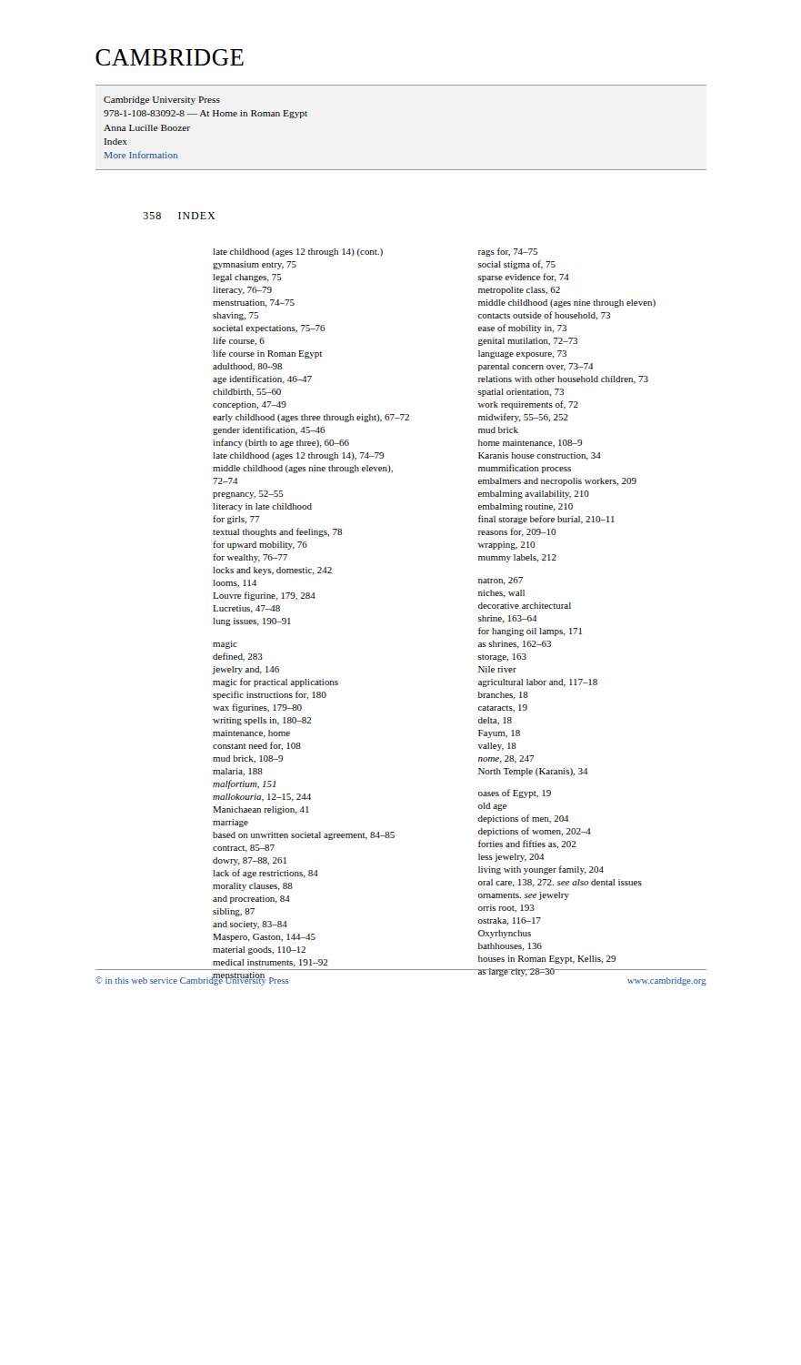CAMBRIDGE
Cambridge University Press
978-1-108-83092-8 — At Home in Roman Egypt
Anna Lucille Boozer
Index
More Information
358 INDEX
late childhood (ages 12 through 14) (cont.)
gymnasium entry, 75
legal changes, 75
literacy, 76–79
menstruation, 74–75
shaving, 75
societal expectations, 75–76
life course, 6
life course in Roman Egypt
adulthood, 80–98
age identification, 46–47
childbirth, 55–60
conception, 47–49
early childhood (ages three through eight), 67–72
gender identification, 45–46
infancy (birth to age three), 60–66
late childhood (ages 12 through 14), 74–79
middle childhood (ages nine through eleven),
72–74
pregnancy, 52–55
literacy in late childhood
for girls, 77
textual thoughts and feelings, 78
for upward mobility, 76
for wealthy, 76–77
locks and keys, domestic, 242
looms, 114
Louvre figurine, 179, 284
Lucretius, 47–48
lung issues, 190–91
magic
defined, 283
jewelry and, 146
magic for practical applications
specific instructions for, 180
wax figurines, 179–80
writing spells in, 180–82
maintenance, home
constant need for, 108
mud brick, 108–9
malaria, 188
malfortium, 151
mallokouria, 12–15, 244
Manichaean religion, 41
marriage
based on unwritten societal agreement, 84–85
contract, 85–87
dowry, 87–88, 261
lack of age restrictions, 84
morality clauses, 88
and procreation, 84
sibling, 87
and society, 83–84
Maspero, Gaston, 144–45
material goods, 110–12
medical instruments, 191–92
menstruation
rags for, 74–75
social stigma of, 75
sparse evidence for, 74
metropolite class, 62
middle childhood (ages nine through eleven)
contacts outside of household, 73
ease of mobility in, 73
genital mutilation, 72–73
language exposure, 73
parental concern over, 73–74
relations with other household children, 73
spatial orientation, 73
work requirements of, 72
midwifery, 55–56, 252
mud brick
home maintenance, 108–9
Karanis house construction, 34
mummification process
embalmers and necropolis workers, 209
embalming availability, 210
embalming routine, 210
final storage before burial, 210–11
reasons for, 209–10
wrapping, 210
mummy labels, 212
natron, 267
niches, wall
decorative architectural
shrine, 163–64
for hanging oil lamps, 171
as shrines, 162–63
storage, 163
Nile river
agricultural labor and, 117–18
branches, 18
cataracts, 19
delta, 18
Fayum, 18
valley, 18
nome, 28, 247
North Temple (Karanis), 34
oases of Egypt, 19
old age
depictions of men, 204
depictions of women, 202–4
forties and fifties as, 202
less jewelry, 204
living with younger family, 204
oral care, 138, 272. see also dental issues
ornaments. see jewelry
orris root, 193
ostraka, 116–17
Oxyrhynchus
bathhouses, 136
houses in Roman Egypt, Kellis, 29
as large city, 28–30
© in this web service Cambridge University Press www.cambridge.org